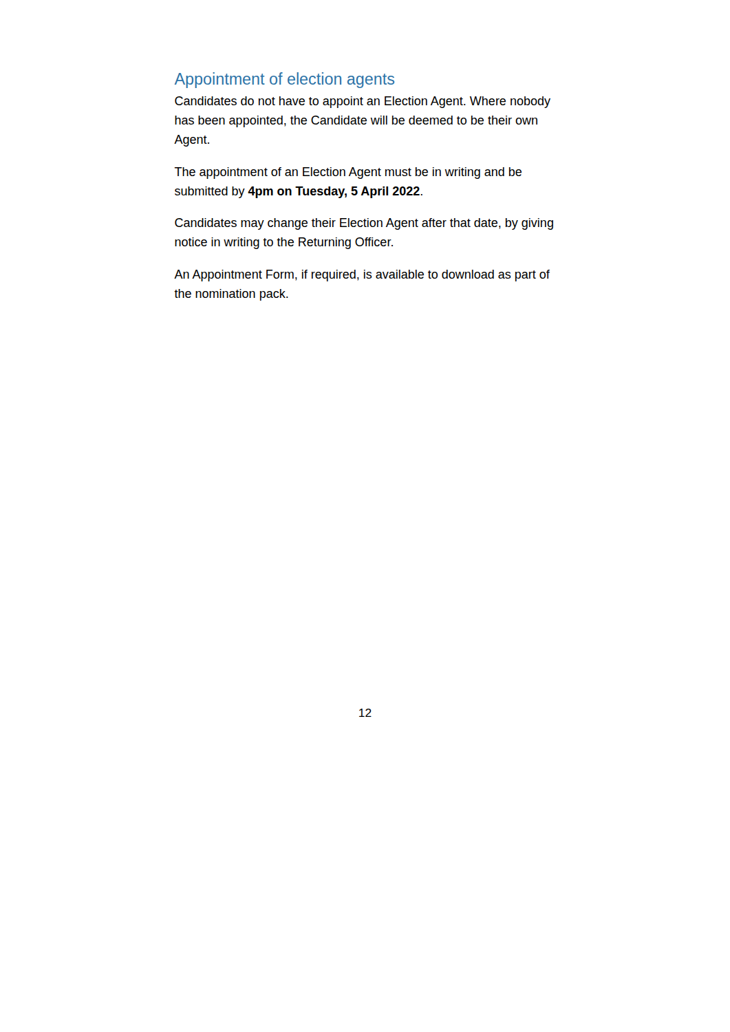Appointment of election agents
Candidates do not have to appoint an Election Agent. Where nobody has been appointed, the Candidate will be deemed to be their own Agent.
The appointment of an Election Agent must be in writing and be submitted by 4pm on Tuesday, 5 April 2022.
Candidates may change their Election Agent after that date, by giving notice in writing to the Returning Officer.
An Appointment Form, if required, is available to download as part of the nomination pack.
12